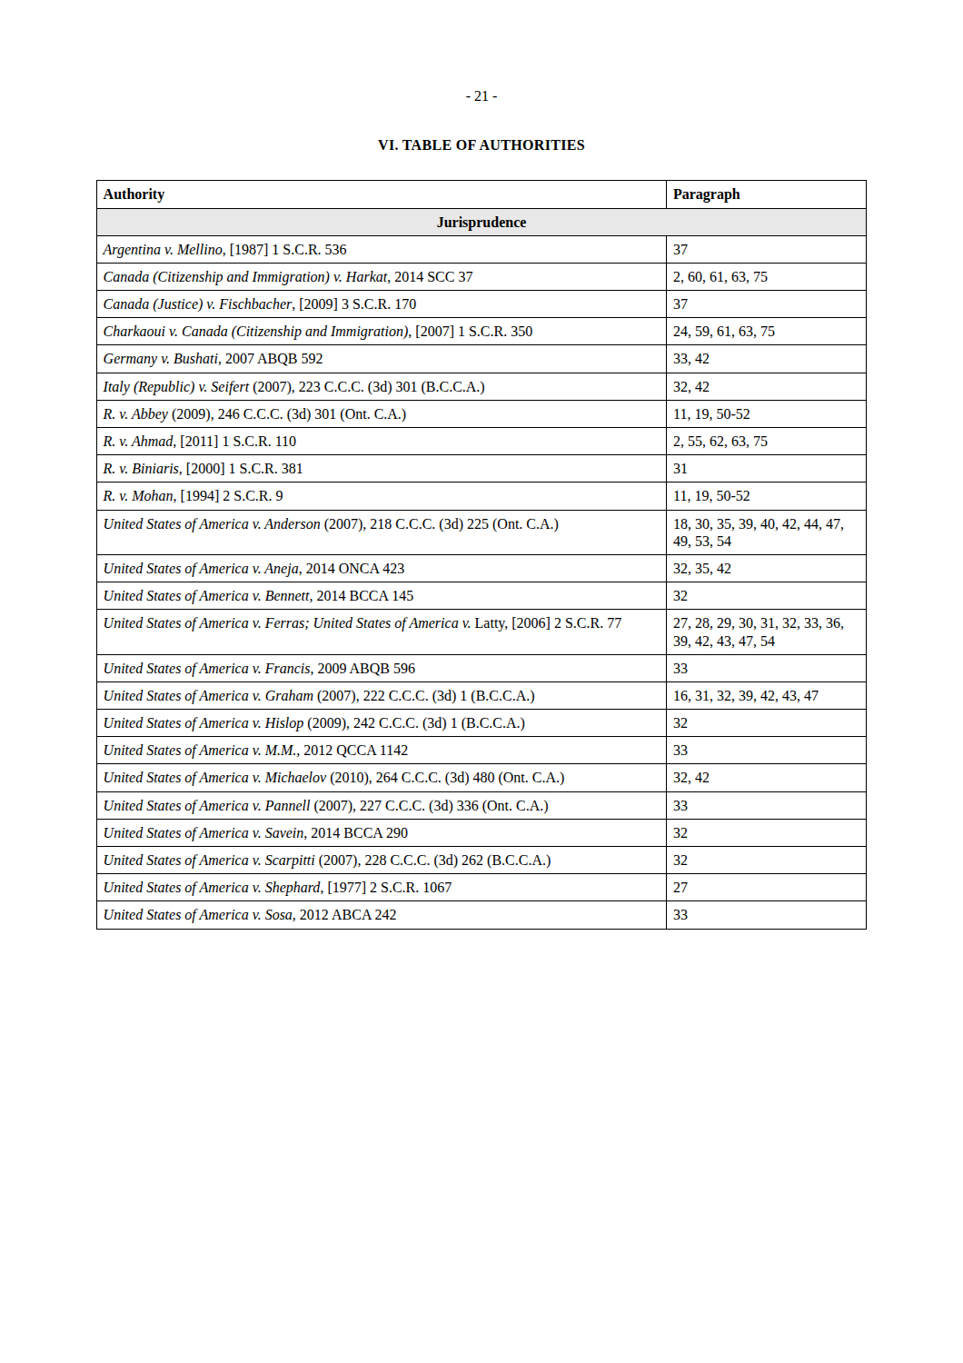- 21 -
VI. TABLE OF AUTHORITIES
| Authority | Paragraph |
| --- | --- |
| Jurisprudence |
| Argentina v. Mellino , [1987] 1 S.C.R. 536 | 37 |
| Canada (Citizenship and Immigration) v. Harkat , 2014 SCC 37 | 2, 60, 61, 63, 75 |
| Canada (Justice) v. Fischbacher , [2009] 3 S.C.R. 170 | 37 |
| Charkaoui v. Canada (Citizenship and Immigration) , [2007] 1 S.C.R. 350 | 24, 59, 61, 63, 75 |
| Germany v. Bushati , 2007 ABQB 592 | 33, 42 |
| Italy (Republic) v. Seifert (2007), 223 C.C.C. (3d) 301 (B.C.C.A.) | 32, 42 |
| R. v. Abbey (2009), 246 C.C.C. (3d) 301 (Ont. C.A.) | 11, 19, 50-52 |
| R. v. Ahmad , [2011] 1 S.C.R. 110 | 2, 55, 62, 63, 75 |
| R. v. Biniaris , [2000] 1 S.C.R. 381 | 31 |
| R. v. Mohan , [1994] 2 S.C.R. 9 | 11, 19, 50-52 |
| United States of America v. Anderson (2007), 218 C.C.C. (3d) 225 (Ont. C.A.) | 18, 30, 35, 39, 40, 42, 44, 47, 49, 53, 54 |
| United States of America v. Aneja , 2014 ONCA 423 | 32, 35, 42 |
| United States of America v. Bennett , 2014 BCCA 145 | 32 |
| United States of America v. Ferras; United States of America v. Latty, [2006] 2 S.C.R. 77 | 27, 28, 29, 30, 31, 32, 33, 36, 39, 42, 43, 47, 54 |
| United States of America v. Francis , 2009 ABQB 596 | 33 |
| United States of America v. Graham (2007), 222 C.C.C. (3d) 1 (B.C.C.A.) | 16, 31, 32, 39, 42, 43, 47 |
| United States of America v. Hislop (2009), 242 C.C.C. (3d) 1 (B.C.C.A.) | 32 |
| United States of America v. M.M. , 2012 QCCA 1142 | 33 |
| United States of America v. Michaelov (2010), 264 C.C.C. (3d) 480 (Ont. C.A.) | 32, 42 |
| United States of America v. Pannell (2007), 227 C.C.C. (3d) 336 (Ont. C.A.) | 33 |
| United States of America v. Savein , 2014 BCCA 290 | 32 |
| United States of America v. Scarpitti (2007), 228 C.C.C. (3d) 262 (B.C.C.A.) | 32 |
| United States of America v. Shephard , [1977] 2 S.C.R. 1067 | 27 |
| United States of America v. Sosa , 2012 ABCA 242 | 33 |